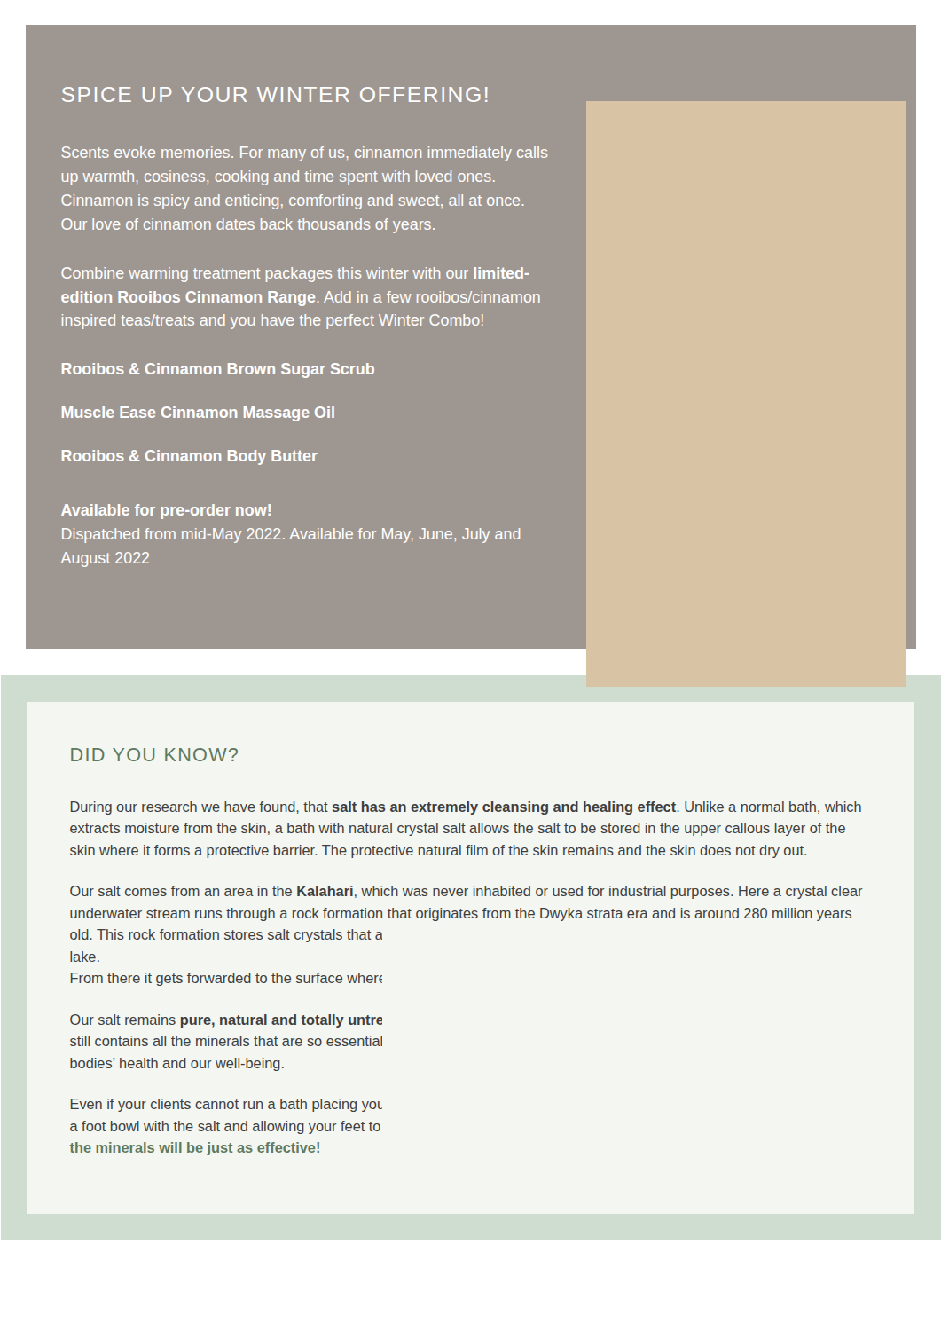Spice up your winter offering!
Scents evoke memories. For many of us, cinnamon immediately calls up warmth, cosiness, cooking and time spent with loved ones. Cinnamon is spicy and enticing, comforting and sweet, all at once. Our love of cinnamon dates back thousands of years.
Combine warming treatment packages this winter with our limited-edition Rooibos Cinnamon Range. Add in a few rooibos/cinnamon inspired teas/treats and you have the perfect Winter Combo!
Rooibos & Cinnamon Brown Sugar Scrub
Muscle Ease Cinnamon Massage Oil
Rooibos & Cinnamon Body Butter
Available for pre-order now! Dispatched from mid-May 2022. Available for May, June, July and August 2022
Did you know?
During our research we have found, that salt has an extremely cleansing and healing effect. Unlike a normal bath, which extracts moisture from the skin, a bath with natural crystal salt allows the salt to be stored in the upper callous layer of the skin where it forms a protective barrier. The protective natural film of the skin remains and the skin does not dry out.
Our salt comes from an area in the Kalahari, which was never inhabited or used for industrial purposes. Here a crystal clear underwater stream runs through a rock formation that originates from the Dwyka strata era and is around 280 million years old. This rock formation stores salt crystals that are washed out by this water and the salt brine runs into an underground salt lake.
From there it gets forwarded to the surface where it is sun dried and packaged.
Our salt remains pure, natural and totally untreated. It still contains all the minerals that are so essential for our bodies’ health and our well-being.
Even if your clients cannot run a bath placing your feet in a foot bowl with the salt and allowing your feet to absorb the minerals will be just as effective!